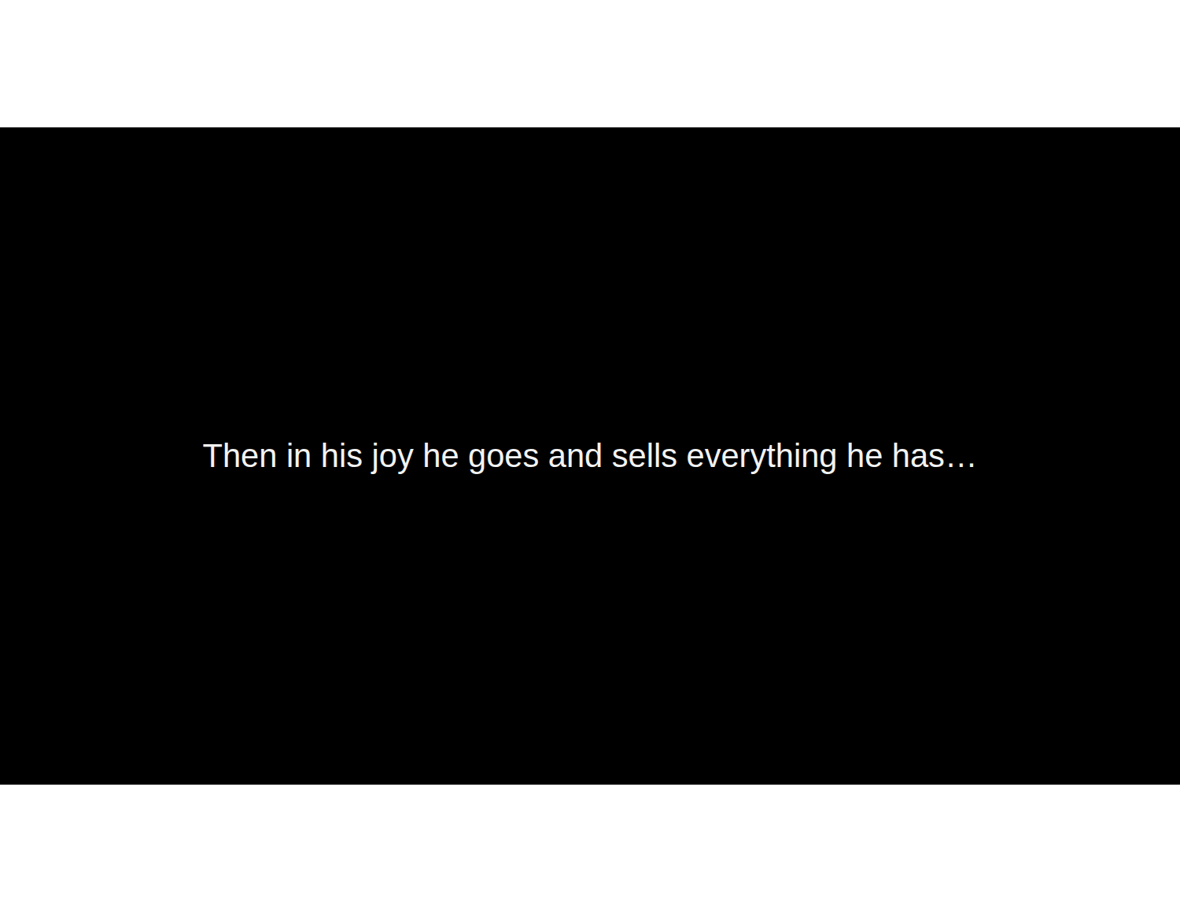Then in his joy he goes and sells everything he has…